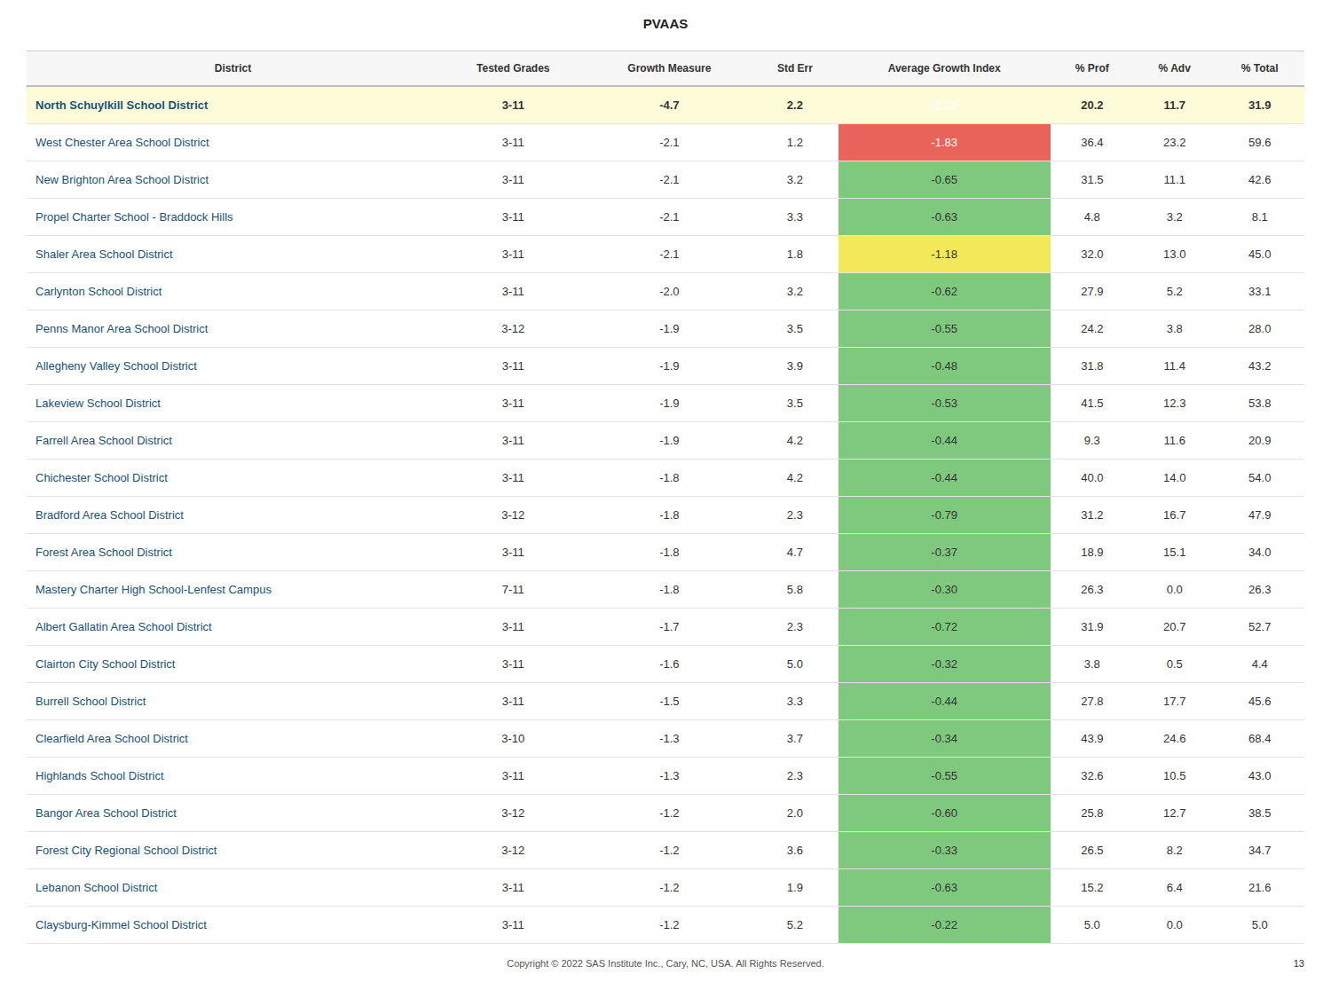PVAAS
| District | Tested Grades | Growth Measure | Std Err | Average Growth Index | % Prof | % Adv | % Total |
| --- | --- | --- | --- | --- | --- | --- | --- |
| North Schuylkill School District | 3-11 | -4.7 | 2.2 | -2.16 | 20.2 | 11.7 | 31.9 |
| West Chester Area School District | 3-11 | -2.1 | 1.2 | -1.83 | 36.4 | 23.2 | 59.6 |
| New Brighton Area School District | 3-11 | -2.1 | 3.2 | -0.65 | 31.5 | 11.1 | 42.6 |
| Propel Charter School - Braddock Hills | 3-11 | -2.1 | 3.3 | -0.63 | 4.8 | 3.2 | 8.1 |
| Shaler Area School District | 3-11 | -2.1 | 1.8 | -1.18 | 32.0 | 13.0 | 45.0 |
| Carlynton School District | 3-11 | -2.0 | 3.2 | -0.62 | 27.9 | 5.2 | 33.1 |
| Penns Manor Area School District | 3-12 | -1.9 | 3.5 | -0.55 | 24.2 | 3.8 | 28.0 |
| Allegheny Valley School District | 3-11 | -1.9 | 3.9 | -0.48 | 31.8 | 11.4 | 43.2 |
| Lakeview School District | 3-11 | -1.9 | 3.5 | -0.53 | 41.5 | 12.3 | 53.8 |
| Farrell Area School District | 3-11 | -1.9 | 4.2 | -0.44 | 9.3 | 11.6 | 20.9 |
| Chichester School District | 3-11 | -1.8 | 4.2 | -0.44 | 40.0 | 14.0 | 54.0 |
| Bradford Area School District | 3-12 | -1.8 | 2.3 | -0.79 | 31.2 | 16.7 | 47.9 |
| Forest Area School District | 3-11 | -1.8 | 4.7 | -0.37 | 18.9 | 15.1 | 34.0 |
| Mastery Charter High School-Lenfest Campus | 7-11 | -1.8 | 5.8 | -0.30 | 26.3 | 0.0 | 26.3 |
| Albert Gallatin Area School District | 3-11 | -1.7 | 2.3 | -0.72 | 31.9 | 20.7 | 52.7 |
| Clairton City School District | 3-11 | -1.6 | 5.0 | -0.32 | 3.8 | 0.5 | 4.4 |
| Burrell School District | 3-11 | -1.5 | 3.3 | -0.44 | 27.8 | 17.7 | 45.6 |
| Clearfield Area School District | 3-10 | -1.3 | 3.7 | -0.34 | 43.9 | 24.6 | 68.4 |
| Highlands School District | 3-11 | -1.3 | 2.3 | -0.55 | 32.6 | 10.5 | 43.0 |
| Bangor Area School District | 3-12 | -1.2 | 2.0 | -0.60 | 25.8 | 12.7 | 38.5 |
| Forest City Regional School District | 3-12 | -1.2 | 3.6 | -0.33 | 26.5 | 8.2 | 34.7 |
| Lebanon School District | 3-11 | -1.2 | 1.9 | -0.63 | 15.2 | 6.4 | 21.6 |
| Claysburg-Kimmel School District | 3-11 | -1.2 | 5.2 | -0.22 | 5.0 | 0.0 | 5.0 |
Copyright © 2022 SAS Institute Inc., Cary, NC, USA. All Rights Reserved. 13